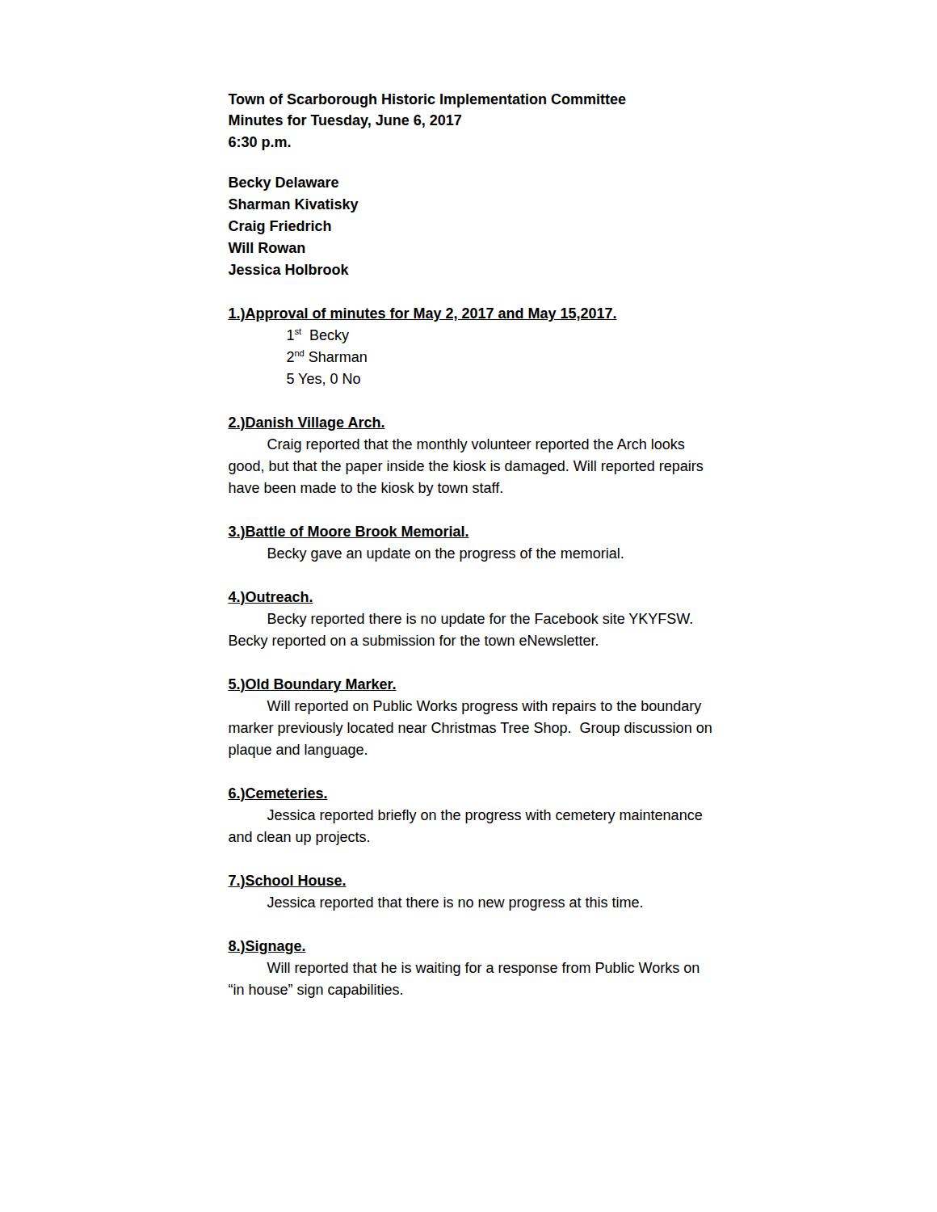Town of Scarborough Historic Implementation Committee
Minutes for Tuesday, June 6, 2017
6:30 p.m.
Becky Delaware
Sharman Kivatisky
Craig Friedrich
Will Rowan
Jessica Holbrook
1.)Approval of minutes for May 2, 2017 and May 15,2017.
1st Becky
2nd Sharman
5 Yes, 0 No
2.)Danish Village Arch.
Craig reported that the monthly volunteer reported the Arch looks good, but that the paper inside the kiosk is damaged. Will reported repairs have been made to the kiosk by town staff.
3.)Battle of Moore Brook Memorial.
Becky gave an update on the progress of the memorial.
4.)Outreach.
Becky reported there is no update for the Facebook site YKYFSW. Becky reported on a submission for the town eNewsletter.
5.)Old Boundary Marker.
Will reported on Public Works progress with repairs to the boundary marker previously located near Christmas Tree Shop. Group discussion on plaque and language.
6.)Cemeteries.
Jessica reported briefly on the progress with cemetery maintenance and clean up projects.
7.)School House.
Jessica reported that there is no new progress at this time.
8.)Signage.
Will reported that he is waiting for a response from Public Works on “in house” sign capabilities.